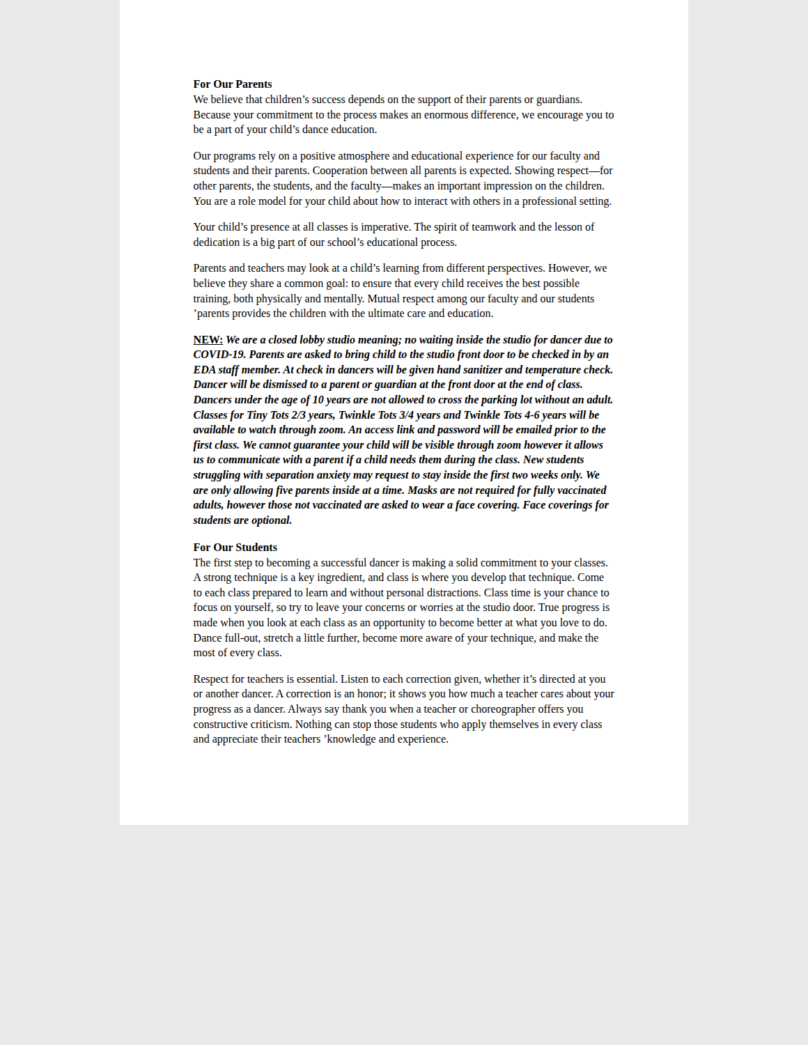For Our Parents
We believe that children’s success depends on the support of their parents or guardians. Because your commitment to the process makes an enormous difference, we encourage you to be a part of your child’s dance education.
Our programs rely on a positive atmosphere and educational experience for our faculty and students and their parents. Cooperation between all parents is expected. Showing respect—for other parents, the students, and the faculty—makes an important impression on the children. You are a role model for your child about how to interact with others in a professional setting.
Your child’s presence at all classes is imperative. The spirit of teamwork and the lesson of dedication is a big part of our school’s educational process.
Parents and teachers may look at a child’s learning from different perspectives. However, we believe they share a common goal: to ensure that every child receives the best possible training, both physically and mentally. Mutual respect among our faculty and our students ’parents provides the children with the ultimate care and education.
NEW: We are a closed lobby studio meaning; no waiting inside the studio for dancer due to COVID-19. Parents are asked to bring child to the studio front door to be checked in by an EDA staff member. At check in dancers will be given hand sanitizer and temperature check. Dancer will be dismissed to a parent or guardian at the front door at the end of class. Dancers under the age of 10 years are not allowed to cross the parking lot without an adult. Classes for Tiny Tots 2/3 years, Twinkle Tots 3/4 years and Twinkle Tots 4-6 years will be available to watch through zoom. An access link and password will be emailed prior to the first class. We cannot guarantee your child will be visible through zoom however it allows us to communicate with a parent if a child needs them during the class. New students struggling with separation anxiety may request to stay inside the first two weeks only. We are only allowing five parents inside at a time. Masks are not required for fully vaccinated adults, however those not vaccinated are asked to wear a face covering. Face coverings for students are optional.
For Our Students
The first step to becoming a successful dancer is making a solid commitment to your classes. A strong technique is a key ingredient, and class is where you develop that technique. Come to each class prepared to learn and without personal distractions. Class time is your chance to focus on yourself, so try to leave your concerns or worries at the studio door. True progress is made when you look at each class as an opportunity to become better at what you love to do. Dance full-out, stretch a little further, become more aware of your technique, and make the most of every class.
Respect for teachers is essential. Listen to each correction given, whether it’s directed at you or another dancer. A correction is an honor; it shows you how much a teacher cares about your progress as a dancer. Always say thank you when a teacher or choreographer offers you constructive criticism. Nothing can stop those students who apply themselves in every class and appreciate their teachers ’knowledge and experience.